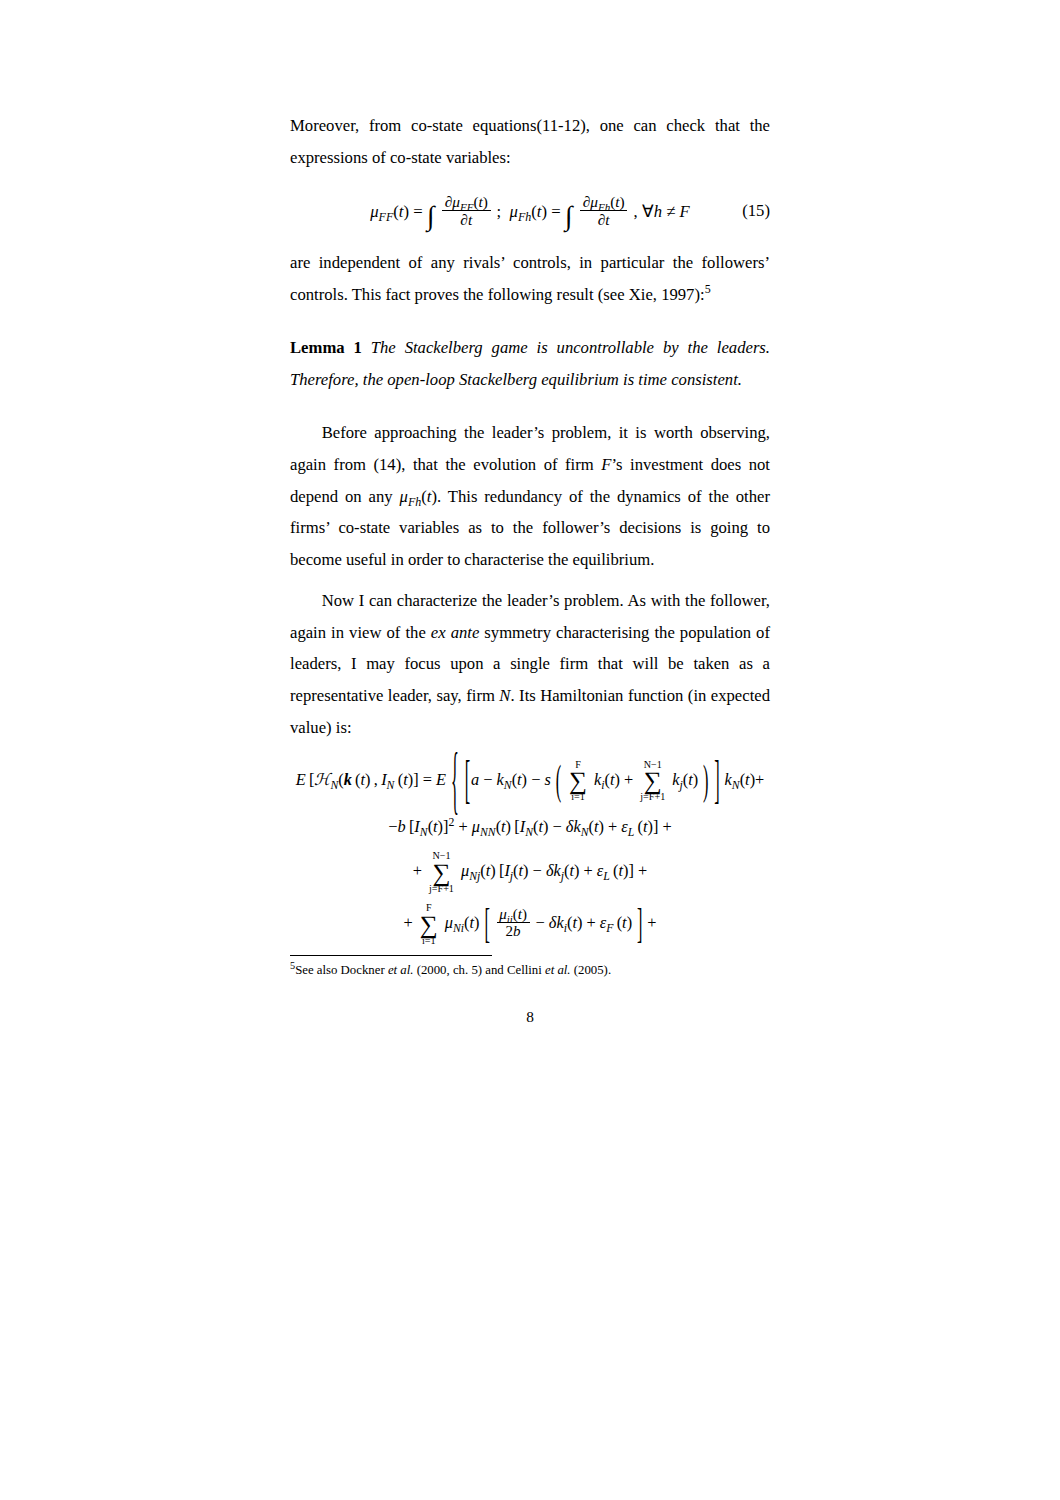Moreover, from co-state equations(11-12), one can check that the expressions of co-state variables:
μFF(t) = ∫ ∂μFF(t)∂t ; μFh(t) = ∫ ∂μFh(t)∂t , ∀h ≠ F (15)
are independent of any rivals’ controls, in particular the followers’ controls. This fact proves the following result (see Xie, 1997):5
Lemma 1 The Stackelberg game is uncontrollable by the leaders. Therefore, the open-loop Stackelberg equilibrium is time consistent.
Before approaching the leader’s problem, it is worth observing, again from (14), that the evolution of firm F’s investment does not depend on any μFh(t). This redundancy of the dynamics of the other firms’ co-state variables as to the follower’s decisions is going to become useful in order to characterise the equilibrium.
Now I can characterize the leader’s problem. As with the follower, again in view of the ex ante symmetry characterising the population of leaders, I may focus upon a single firm that will be taken as a representative leader, say, firm N. Its Hamiltonian function (in expected value) is:
E [ℋN(k (t) , IN (t)] = E { [a − kN(t) − s ( F∑i=1 ki(t) + N−1∑j=F+1 kj(t) ) ] kN(t)+ −b [IN(t)]2 + μNN(t) [IN(t) − δkN(t) + εL (t)] + + N−1∑j=F+1 μNj(t) [Ij(t) − δkj(t) + εL (t)] + + F∑i=1 μNi(t) [ μii(t) 2b − δki(t) + εF (t) ] +
5See also Dockner et al. (2000, ch. 5) and Cellini et al. (2005).
8